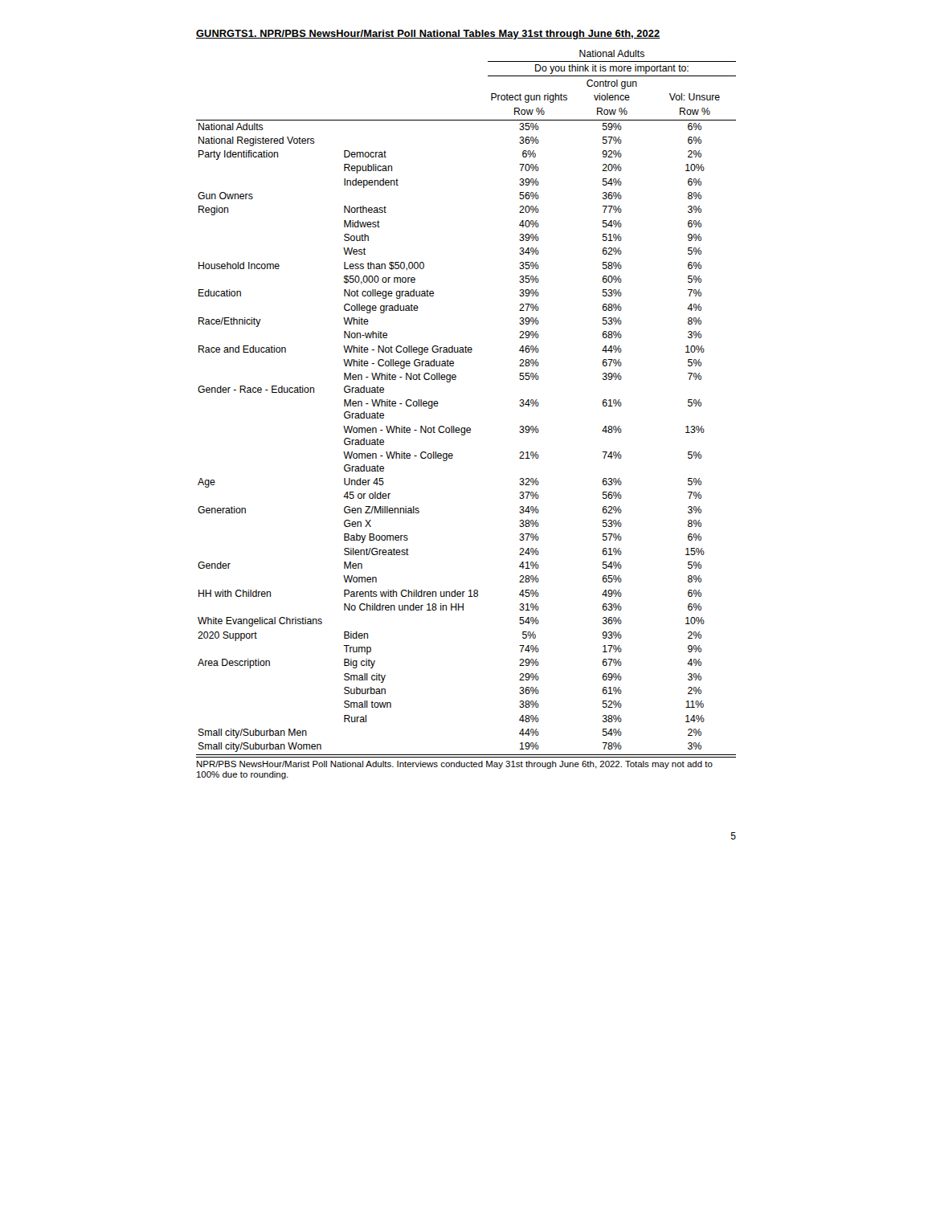GUNRGTS1. NPR/PBS NewsHour/Marist Poll National Tables May 31st through June 6th, 2022
| | | National Adults |
| | | Do you think it is more important to: |
| | | | Control gun | |
| | | Protect gun rights | violence | Vol: Unsure |
| | | Row % | Row % | Row % |
| National Adults | | 35% | 59% | 6% |
| National Registered Voters | | 36% | 57% | 6% |
| Party Identification | Democrat | 6% | 92% | 2% |
| | Republican | 70% | 20% | 10% |
| | Independent | 39% | 54% | 6% |
| Gun Owners | | 56% | 36% | 8% |
| Region | Northeast | 20% | 77% | 3% |
| | Midwest | 40% | 54% | 6% |
| | South | 39% | 51% | 9% |
| | West | 34% | 62% | 5% |
| Household Income | Less than $50,000 | 35% | 58% | 6% |
| | $50,000 or more | 35% | 60% | 5% |
| Education | Not college graduate | 39% | 53% | 7% |
| | College graduate | 27% | 68% | 4% |
| Race/Ethnicity | White | 39% | 53% | 8% |
| | Non-white | 29% | 68% | 3% |
| Race and Education | White - Not College Graduate | 46% | 44% | 10% |
| | White - College Graduate | 28% | 67% | 5% |
| Gender - Race - Education | Men - White - Not College Graduate | 55% | 39% | 7% |
| | Men - White - College Graduate | 34% | 61% | 5% |
| | Women - White - Not College Graduate | 39% | 48% | 13% |
| | Women - White - College Graduate | 21% | 74% | 5% |
| Age | Under 45 | 32% | 63% | 5% |
| | 45 or older | 37% | 56% | 7% |
| Generation | Gen Z/Millennials | 34% | 62% | 3% |
| | Gen X | 38% | 53% | 8% |
| | Baby Boomers | 37% | 57% | 6% |
| | Silent/Greatest | 24% | 61% | 15% |
| Gender | Men | 41% | 54% | 5% |
| | Women | 28% | 65% | 8% |
| HH with Children | Parents with Children under 18 | 45% | 49% | 6% |
| | No Children under 18 in HH | 31% | 63% | 6% |
| White Evangelical Christians | | 54% | 36% | 10% |
| 2020 Support | Biden | 5% | 93% | 2% |
| | Trump | 74% | 17% | 9% |
| Area Description | Big city | 29% | 67% | 4% |
| | Small city | 29% | 69% | 3% |
| | Suburban | 36% | 61% | 2% |
| | Small town | 38% | 52% | 11% |
| | Rural | 48% | 38% | 14% |
| Small city/Suburban Men | | 44% | 54% | 2% |
| Small city/Suburban Women | | 19% | 78% | 3% |
NPR/PBS NewsHour/Marist Poll National Adults. Interviews conducted May 31st through June 6th, 2022. Totals may not add to 100% due to rounding.
5